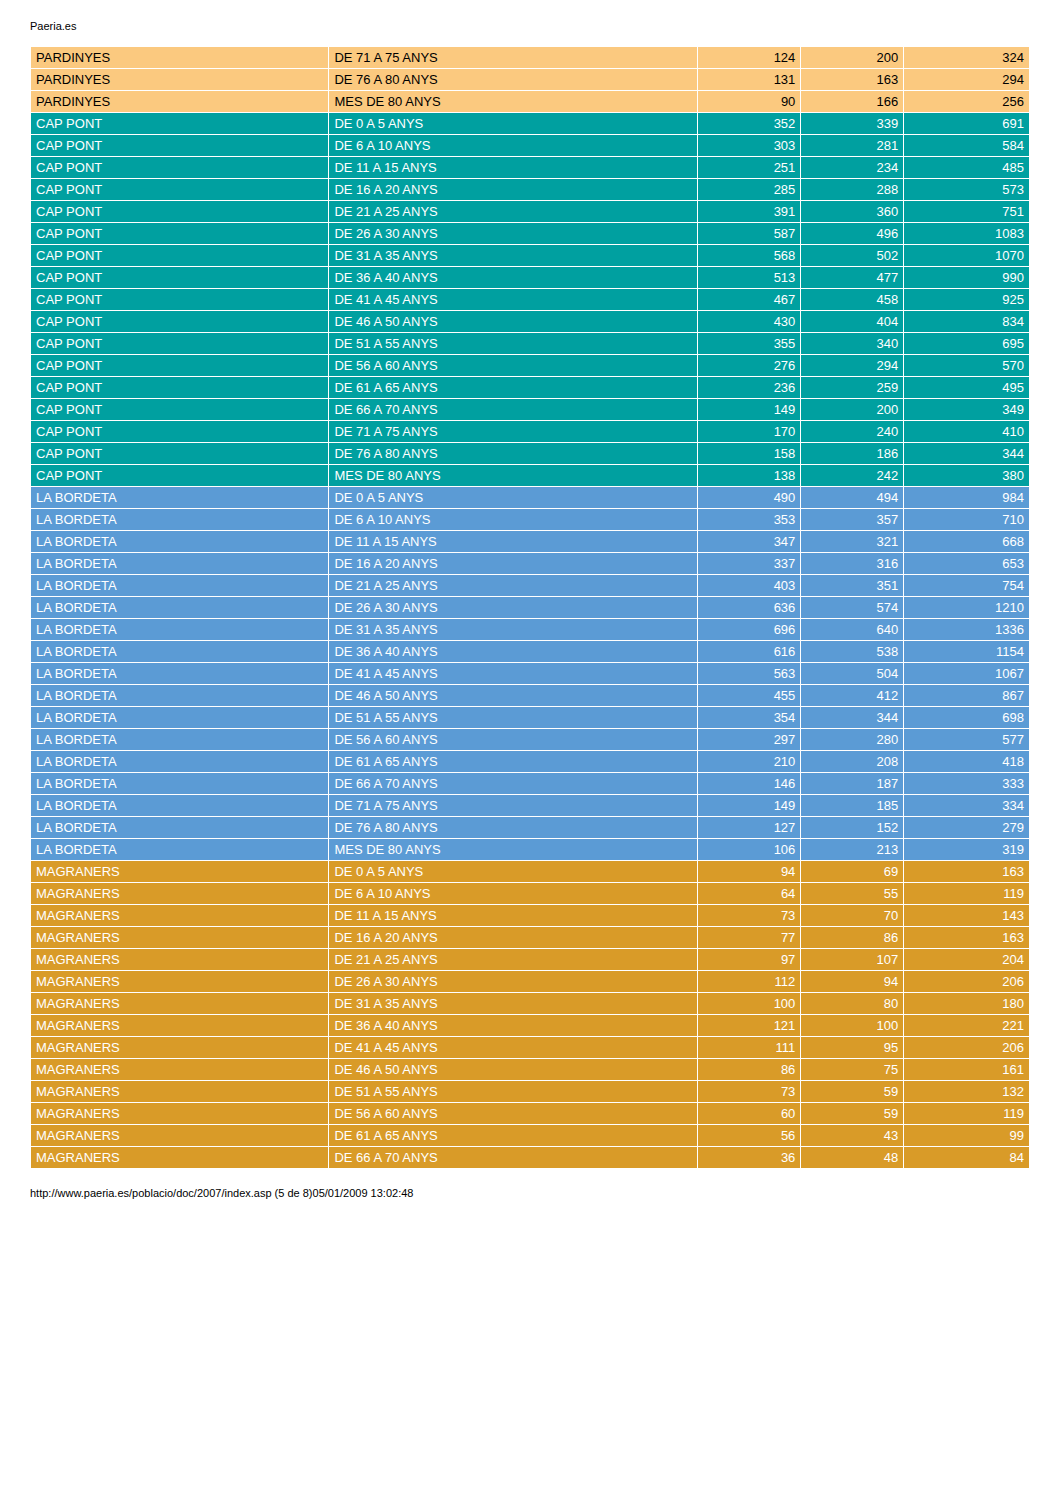Paeria.es
| PARDINYES | DE 71 A 75 ANYS | 124 | 200 | 324 |
| PARDINYES | DE 76 A 80 ANYS | 131 | 163 | 294 |
| PARDINYES | MES DE 80 ANYS | 90 | 166 | 256 |
| CAP PONT | DE 0 A 5 ANYS | 352 | 339 | 691 |
| CAP PONT | DE 6 A 10 ANYS | 303 | 281 | 584 |
| CAP PONT | DE 11 A 15 ANYS | 251 | 234 | 485 |
| CAP PONT | DE 16 A 20 ANYS | 285 | 288 | 573 |
| CAP PONT | DE 21 A 25 ANYS | 391 | 360 | 751 |
| CAP PONT | DE 26 A 30 ANYS | 587 | 496 | 1083 |
| CAP PONT | DE 31 A 35 ANYS | 568 | 502 | 1070 |
| CAP PONT | DE 36 A 40 ANYS | 513 | 477 | 990 |
| CAP PONT | DE 41 A 45 ANYS | 467 | 458 | 925 |
| CAP PONT | DE 46 A 50 ANYS | 430 | 404 | 834 |
| CAP PONT | DE 51 A 55 ANYS | 355 | 340 | 695 |
| CAP PONT | DE 56 A 60 ANYS | 276 | 294 | 570 |
| CAP PONT | DE 61 A 65 ANYS | 236 | 259 | 495 |
| CAP PONT | DE 66 A 70 ANYS | 149 | 200 | 349 |
| CAP PONT | DE 71 A 75 ANYS | 170 | 240 | 410 |
| CAP PONT | DE 76 A 80 ANYS | 158 | 186 | 344 |
| CAP PONT | MES DE 80 ANYS | 138 | 242 | 380 |
| LA BORDETA | DE 0 A 5 ANYS | 490 | 494 | 984 |
| LA BORDETA | DE 6 A 10 ANYS | 353 | 357 | 710 |
| LA BORDETA | DE 11 A 15 ANYS | 347 | 321 | 668 |
| LA BORDETA | DE 16 A 20 ANYS | 337 | 316 | 653 |
| LA BORDETA | DE 21 A 25 ANYS | 403 | 351 | 754 |
| LA BORDETA | DE 26 A 30 ANYS | 636 | 574 | 1210 |
| LA BORDETA | DE 31 A 35 ANYS | 696 | 640 | 1336 |
| LA BORDETA | DE 36 A 40 ANYS | 616 | 538 | 1154 |
| LA BORDETA | DE 41 A 45 ANYS | 563 | 504 | 1067 |
| LA BORDETA | DE 46 A 50 ANYS | 455 | 412 | 867 |
| LA BORDETA | DE 51 A 55 ANYS | 354 | 344 | 698 |
| LA BORDETA | DE 56 A 60 ANYS | 297 | 280 | 577 |
| LA BORDETA | DE 61 A 65 ANYS | 210 | 208 | 418 |
| LA BORDETA | DE 66 A 70 ANYS | 146 | 187 | 333 |
| LA BORDETA | DE 71 A 75 ANYS | 149 | 185 | 334 |
| LA BORDETA | DE 76 A 80 ANYS | 127 | 152 | 279 |
| LA BORDETA | MES DE 80 ANYS | 106 | 213 | 319 |
| MAGRANERS | DE 0 A 5 ANYS | 94 | 69 | 163 |
| MAGRANERS | DE 6 A 10 ANYS | 64 | 55 | 119 |
| MAGRANERS | DE 11 A 15 ANYS | 73 | 70 | 143 |
| MAGRANERS | DE 16 A 20 ANYS | 77 | 86 | 163 |
| MAGRANERS | DE 21 A 25 ANYS | 97 | 107 | 204 |
| MAGRANERS | DE 26 A 30 ANYS | 112 | 94 | 206 |
| MAGRANERS | DE 31 A 35 ANYS | 100 | 80 | 180 |
| MAGRANERS | DE 36 A 40 ANYS | 121 | 100 | 221 |
| MAGRANERS | DE 41 A 45 ANYS | 111 | 95 | 206 |
| MAGRANERS | DE 46 A 50 ANYS | 86 | 75 | 161 |
| MAGRANERS | DE 51 A 55 ANYS | 73 | 59 | 132 |
| MAGRANERS | DE 56 A 60 ANYS | 60 | 59 | 119 |
| MAGRANERS | DE 61 A 65 ANYS | 56 | 43 | 99 |
| MAGRANERS | DE 66 A 70 ANYS | 36 | 48 | 84 |
http://www.paeria.es/poblacio/doc/2007/index.asp (5 de 8)05/01/2009 13:02:48